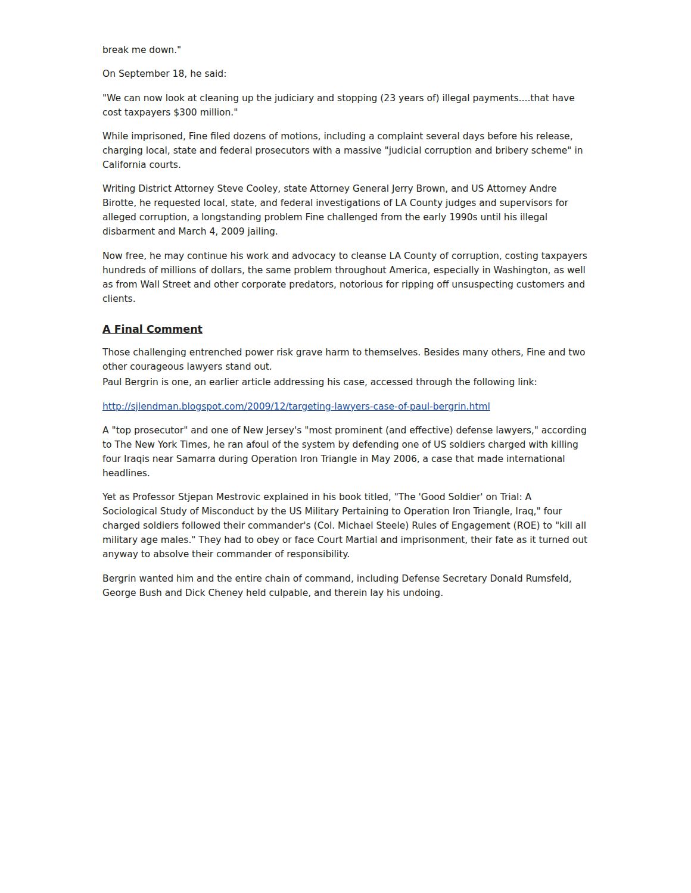break me down."
On September 18, he said:
"We can now look at cleaning up the judiciary and stopping (23 years of) illegal payments....that have cost taxpayers $300 million."
While imprisoned, Fine filed dozens of motions, including a complaint several days before his release, charging local, state and federal prosecutors with a massive "judicial corruption and bribery scheme" in California courts.
Writing District Attorney Steve Cooley, state Attorney General Jerry Brown, and US Attorney Andre Birotte, he requested local, state, and federal investigations of LA County judges and supervisors for alleged corruption, a longstanding problem Fine challenged from the early 1990s until his illegal disbarment and March 4, 2009 jailing.
Now free, he may continue his work and advocacy to cleanse LA County of corruption, costing taxpayers hundreds of millions of dollars, the same problem throughout America, especially in Washington, as well as from Wall Street and other corporate predators, notorious for ripping off unsuspecting customers and clients.
A Final Comment
Those challenging entrenched power risk grave harm to themselves. Besides many others, Fine and two other courageous lawyers stand out.
Paul Bergrin is one, an earlier article addressing his case, accessed through the following link:
http://sjlendman.blogspot.com/2009/12/targeting-lawyers-case-of-paul-bergrin.html
A "top prosecutor" and one of New Jersey's "most prominent (and effective) defense lawyers," according to The New York Times, he ran afoul of the system by defending one of US soldiers charged with killing four Iraqis near Samarra during Operation Iron Triangle in May 2006, a case that made international headlines.
Yet as Professor Stjepan Mestrovic explained in his book titled, "The 'Good Soldier' on Trial: A Sociological Study of Misconduct by the US Military Pertaining to Operation Iron Triangle, Iraq," four charged soldiers followed their commander's (Col. Michael Steele) Rules of Engagement (ROE) to "kill all military age males." They had to obey or face Court Martial and imprisonment, their fate as it turned out anyway to absolve their commander of responsibility.
Bergrin wanted him and the entire chain of command, including Defense Secretary Donald Rumsfeld, George Bush and Dick Cheney held culpable, and therein lay his undoing.